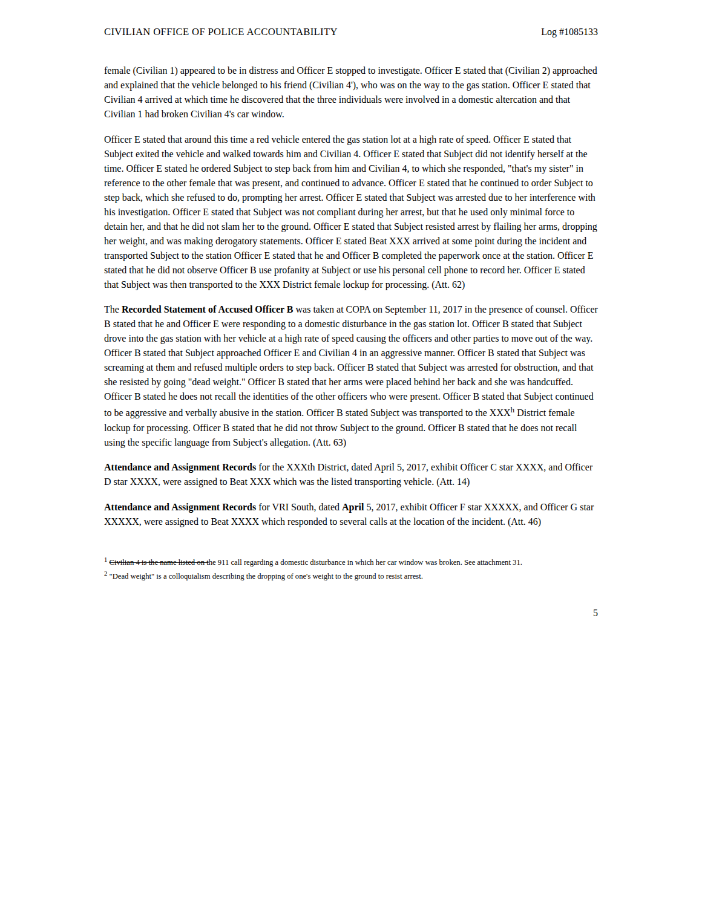CIVILIAN OFFICE OF POLICE ACCOUNTABILITY
Log #1085133
female (Civilian 1) appeared to be in distress and Officer E stopped to investigate. Officer E stated that (Civilian 2) approached and explained that the vehicle belonged to his friend (Civilian 4'), who was on the way to the gas station. Officer E stated that Civilian 4 arrived at which time he discovered that the three individuals were involved in a domestic altercation and that Civilian 1 had broken Civilian 4's car window.
Officer E stated that around this time a red vehicle entered the gas station lot at a high rate of speed. Officer E stated that Subject exited the vehicle and walked towards him and Civilian 4. Officer E stated that Subject did not identify herself at the time. Officer E stated he ordered Subject to step back from him and Civilian 4, to which she responded, "that's my sister" in reference to the other female that was present, and continued to advance. Officer E stated that he continued to order Subject to step back, which she refused to do, prompting her arrest. Officer E stated that Subject was arrested due to her interference with his investigation. Officer E stated that Subject was not compliant during her arrest, but that he used only minimal force to detain her, and that he did not slam her to the ground. Officer E stated that Subject resisted arrest by flailing her arms, dropping her weight, and was making derogatory statements. Officer E stated Beat XXX arrived at some point during the incident and transported Subject to the station Officer E stated that he and Officer B completed the paperwork once at the station. Officer E stated that he did not observe Officer B use profanity at Subject or use his personal cell phone to record her. Officer E stated that Subject was then transported to the XXX District female lockup for processing. (Att. 62)
The Recorded Statement of Accused Officer B was taken at COPA on September 11, 2017 in the presence of counsel. Officer B stated that he and Officer E were responding to a domestic disturbance in the gas station lot. Officer B stated that Subject drove into the gas station with her vehicle at a high rate of speed causing the officers and other parties to move out of the way. Officer B stated that Subject approached Officer E and Civilian 4 in an aggressive manner. Officer B stated that Subject was screaming at them and refused multiple orders to step back. Officer B stated that Subject was arrested for obstruction, and that she resisted by going "dead weight." Officer B stated that her arms were placed behind her back and she was handcuffed. Officer B stated he does not recall the identities of the other officers who were present. Officer B stated that Subject continued to be aggressive and verbally abusive in the station. Officer B stated Subject was transported to the XXXh District female lockup for processing. Officer B stated that he did not throw Subject to the ground. Officer B stated that he does not recall using the specific language from Subject's allegation. (Att. 63)
Attendance and Assignment Records for the XXXth District, dated April 5, 2017, exhibit Officer C star XXXX, and Officer D star XXXX, were assigned to Beat XXX which was the listed transporting vehicle. (Att. 14)
Attendance and Assignment Records for VRI South, dated April 5, 2017, exhibit Officer F star XXXXX, and Officer G star XXXXX, were assigned to Beat XXXX which responded to several calls at the location of the incident. (Att. 46)
1 Civilian 4 is the name listed on the 911 call regarding a domestic disturbance in which her car window was broken. See attachment 31.
2 "Dead weight" is a colloquialism describing the dropping of one's weight to the ground to resist arrest.
5